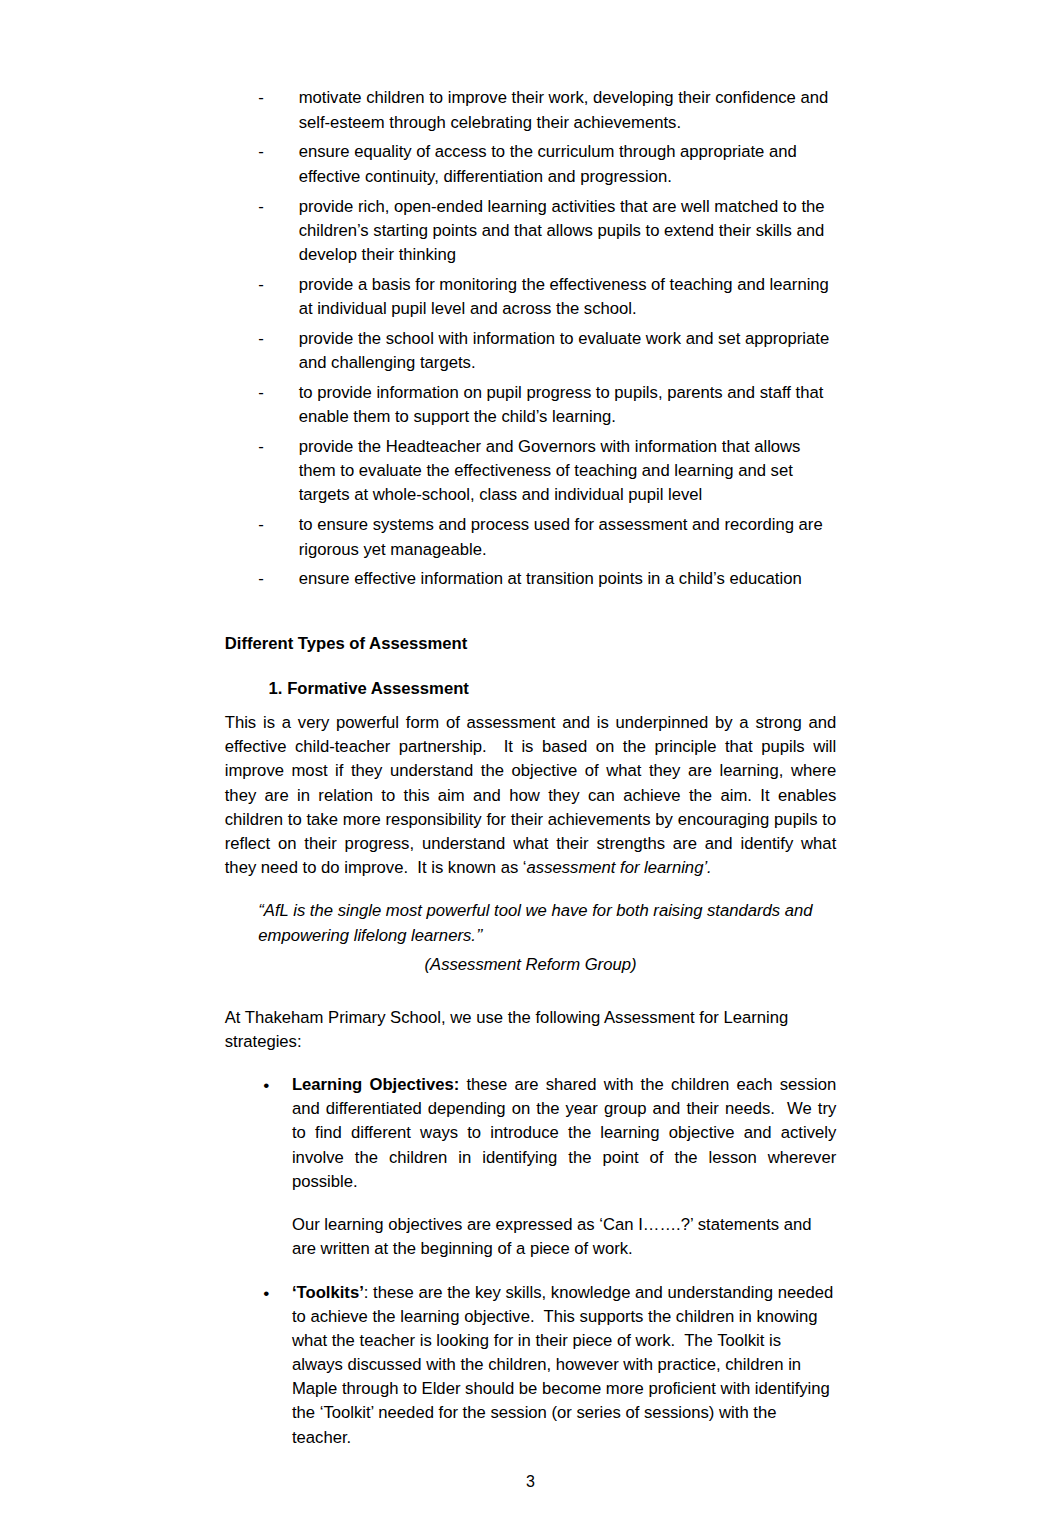motivate children to improve their work, developing their confidence and self-esteem through celebrating their achievements.
ensure equality of access to the curriculum through appropriate and effective continuity, differentiation and progression.
provide rich, open-ended learning activities that are well matched to the children’s starting points and that allows pupils to extend their skills and develop their thinking
provide a basis for monitoring the effectiveness of teaching and learning at individual pupil level and across the school.
provide the school with information to evaluate work and set appropriate and challenging targets.
to provide information on pupil progress to pupils, parents and staff that enable them to support the child’s learning.
provide the Headteacher and Governors with information that allows them to evaluate the effectiveness of teaching and learning and set targets at whole-school, class and individual pupil level
to ensure systems and process used for assessment and recording are rigorous yet manageable.
ensure effective information at transition points in a child’s education
Different Types of Assessment
Formative Assessment
This is a very powerful form of assessment and is underpinned by a strong and effective child-teacher partnership. It is based on the principle that pupils will improve most if they understand the objective of what they are learning, where they are in relation to this aim and how they can achieve the aim. It enables children to take more responsibility for their achievements by encouraging pupils to reflect on their progress, understand what their strengths are and identify what they need to do improve. It is known as ‘assessment for learning’.
“AfL is the single most powerful tool we have for both raising standards and empowering lifelong learners.’’
(Assessment Reform Group)
At Thakeham Primary School, we use the following Assessment for Learning strategies:
Learning Objectives: these are shared with the children each session and differentiated depending on the year group and their needs. We try to find different ways to introduce the learning objective and actively involve the children in identifying the point of the lesson wherever possible.
Our learning objectives are expressed as ‘Can I…….?’ statements and are written at the beginning of a piece of work.
‘Toolkits’: these are the key skills, knowledge and understanding needed to achieve the learning objective. This supports the children in knowing what the teacher is looking for in their piece of work. The Toolkit is always discussed with the children, however with practice, children in Maple through to Elder should be become more proficient with identifying the ‘Toolkit’ needed for the session (or series of sessions) with the teacher.
3